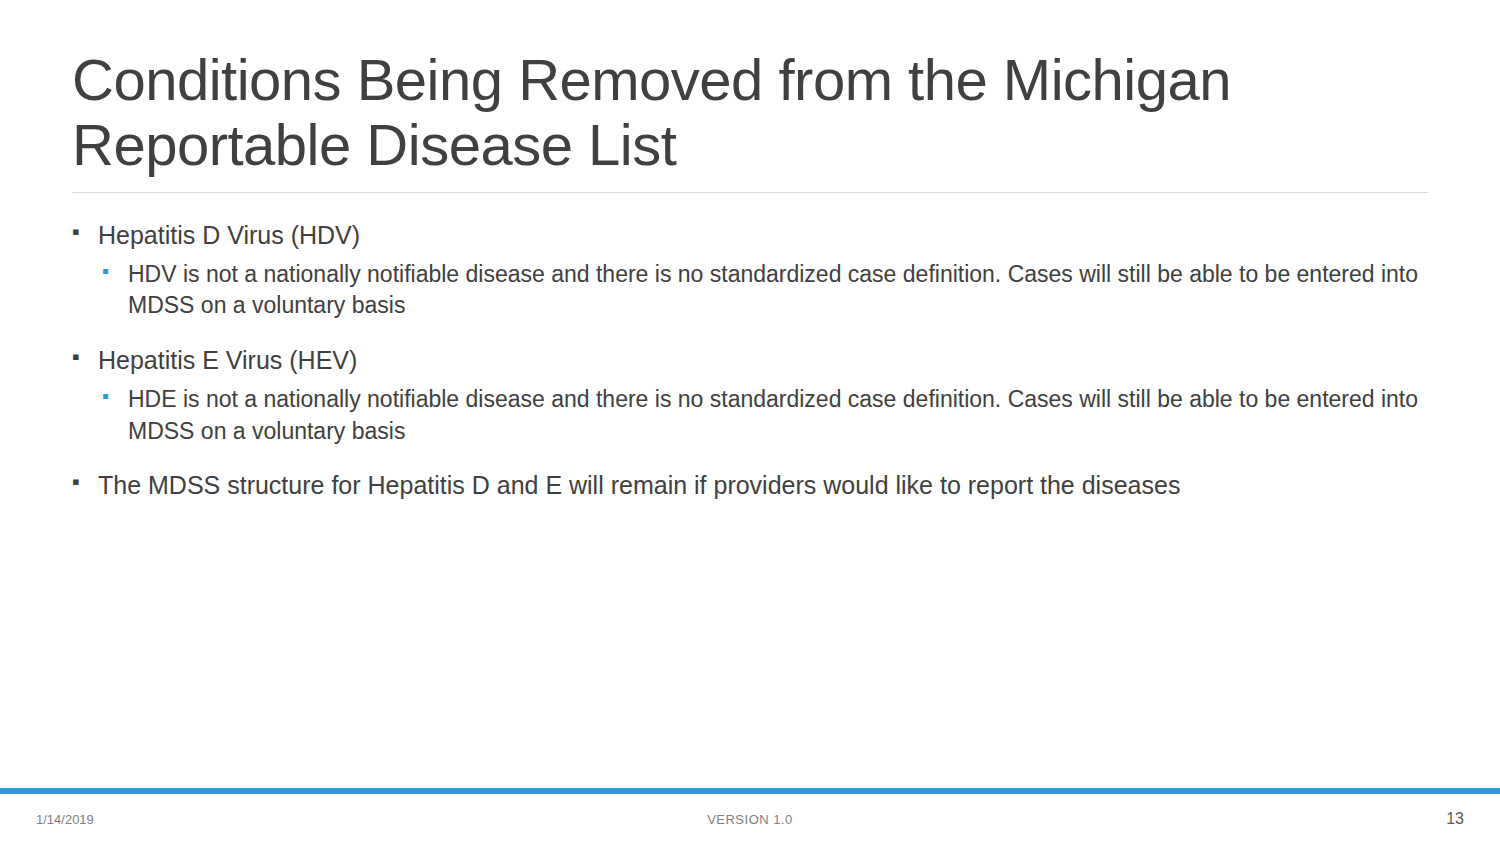Conditions Being Removed from the Michigan Reportable Disease List
Hepatitis D Virus (HDV)
HDV is not a nationally notifiable disease and there is no standardized case definition. Cases will still be able to be entered into MDSS on a voluntary basis
Hepatitis E Virus (HEV)
HDE is not a nationally notifiable disease and there is no standardized case definition. Cases will still be able to be entered into MDSS on a voluntary basis
The MDSS structure for Hepatitis D and E will remain if providers would like to report the diseases
1/14/2019
VERSION 1.0
13